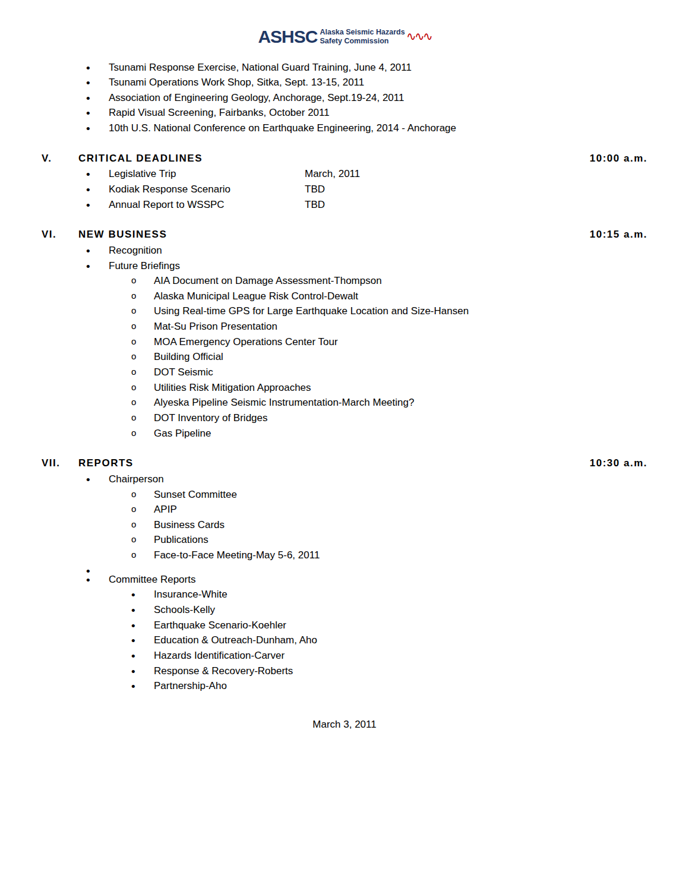ASHSC Alaska Seismic Hazards
Safety Commission∿∿∿
Tsunami Response Exercise, National Guard Training, June 4, 2011
Tsunami Operations Work Shop, Sitka, Sept. 13-15, 2011
Association of Engineering Geology, Anchorage, Sept.19-24, 2011
Rapid Visual Screening, Fairbanks, October 2011
10th U.S. National Conference on Earthquake Engineering, 2014 - Anchorage
V. CRITICAL DEADLINES 10:00 a.m.
Legislative Trip March, 2011
Kodiak Response Scenario TBD
Annual Report to WSSPC TBD
VI. NEW BUSINESS 10:15 a.m.
Recognition
Future Briefings
AIA Document on Damage Assessment-Thompson
Alaska Municipal League Risk Control-Dewalt
Using Real-time GPS for Large Earthquake Location and Size-Hansen
Mat-Su Prison Presentation
MOA Emergency Operations Center Tour
Building Official
DOT Seismic
Utilities Risk Mitigation Approaches
Alyeska Pipeline Seismic Instrumentation-March Meeting?
DOT Inventory of Bridges
Gas Pipeline
VII. REPORTS 10:30 a.m.
Chairperson
Sunset Committee
APIP
Business Cards
Publications
Face-to-Face Meeting-May 5-6, 2011
Committee Reports
Insurance-White
Schools-Kelly
Earthquake Scenario-Koehler
Education & Outreach-Dunham, Aho
Hazards Identification-Carver
Response & Recovery-Roberts
Partnership-Aho
March 3, 2011